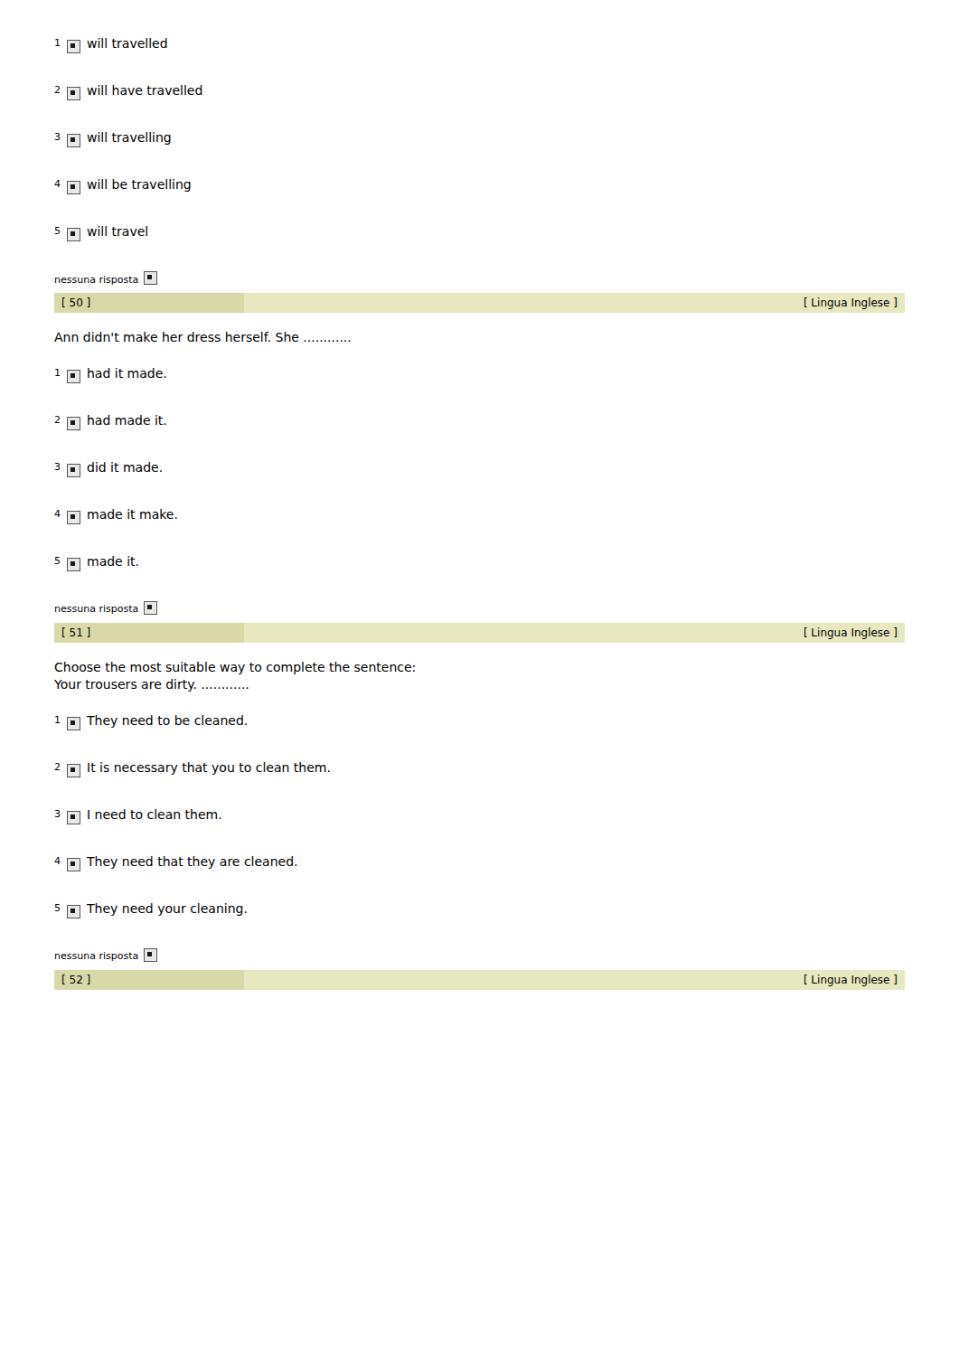1 will travelled
2 will have travelled
3 will travelling
4 will be travelling
5 will travel
nessuna risposta
[ 50 ]
[ Lingua Inglese ]
Ann didn't make her dress herself. She ............
1 had it made.
2 had made it.
3 did it made.
4 made it make.
5 made it.
nessuna risposta
[ 51 ]
[ Lingua Inglese ]
Choose the most suitable way to complete the sentence:
Your trousers are dirty. ............
1 They need to be cleaned.
2 It is necessary that you to clean them.
3 I need to clean them.
4 They need that they are cleaned.
5 They need your cleaning.
nessuna risposta
[ 52 ]
[ Lingua Inglese ]